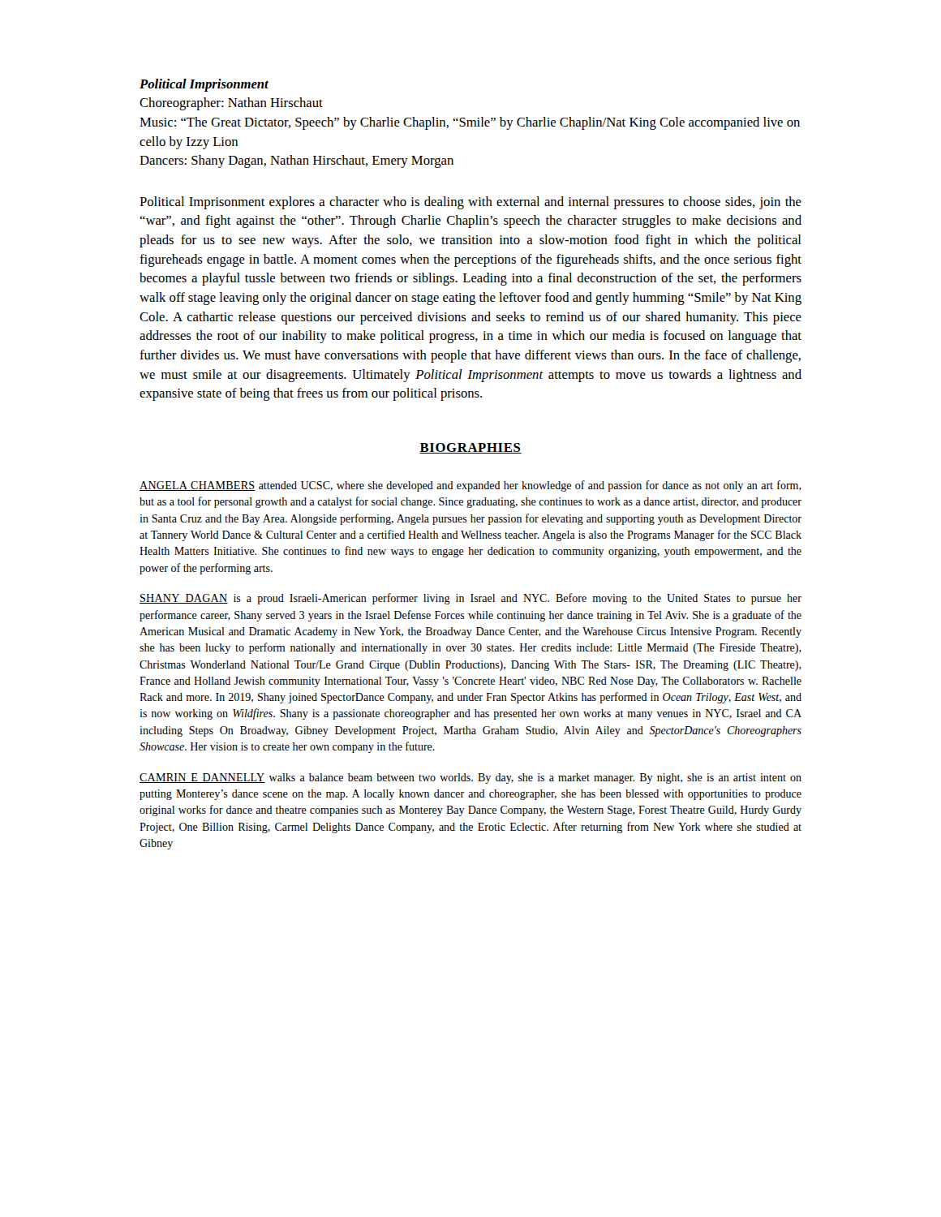Political Imprisonment
Choreographer: Nathan Hirschaut
Music: “The Great Dictator, Speech” by Charlie Chaplin, “Smile” by Charlie Chaplin/Nat King Cole accompanied live on cello by Izzy Lion
Dancers: Shany Dagan, Nathan Hirschaut, Emery Morgan
Political Imprisonment explores a character who is dealing with external and internal pressures to choose sides, join the “war”, and fight against the “other”. Through Charlie Chaplin’s speech the character struggles to make decisions and pleads for us to see new ways. After the solo, we transition into a slow-motion food fight in which the political figureheads engage in battle. A moment comes when the perceptions of the figureheads shifts, and the once serious fight becomes a playful tussle between two friends or siblings. Leading into a final deconstruction of the set, the performers walk off stage leaving only the original dancer on stage eating the leftover food and gently humming “Smile” by Nat King Cole. A cathartic release questions our perceived divisions and seeks to remind us of our shared humanity. This piece addresses the root of our inability to make political progress, in a time in which our media is focused on language that further divides us. We must have conversations with people that have different views than ours. In the face of challenge, we must smile at our disagreements. Ultimately Political Imprisonment attempts to move us towards a lightness and expansive state of being that frees us from our political prisons.
BIOGRAPHIES
Angela Chambers attended UCSC, where she developed and expanded her knowledge of and passion for dance as not only an art form, but as a tool for personal growth and a catalyst for social change. Since graduating, she continues to work as a dance artist, director, and producer in Santa Cruz and the Bay Area. Alongside performing, Angela pursues her passion for elevating and supporting youth as Development Director at Tannery World Dance & Cultural Center and a certified Health and Wellness teacher. Angela is also the Programs Manager for the SCC Black Health Matters Initiative. She continues to find new ways to engage her dedication to community organizing, youth empowerment, and the power of the performing arts.
Shany Dagan is a proud Israeli-American performer living in Israel and NYC. Before moving to the United States to pursue her performance career, Shany served 3 years in the Israel Defense Forces while continuing her dance training in Tel Aviv. She is a graduate of the American Musical and Dramatic Academy in New York, the Broadway Dance Center, and the Warehouse Circus Intensive Program. Recently she has been lucky to perform nationally and internationally in over 30 states. Her credits include: Little Mermaid (The Fireside Theatre), Christmas Wonderland National Tour/Le Grand Cirque (Dublin Productions), Dancing With The Stars- ISR, The Dreaming (LIC Theatre), France and Holland Jewish community International Tour, Vassy 's 'Concrete Heart' video, NBC Red Nose Day, The Collaborators w. Rachelle Rack and more. In 2019, Shany joined SpectorDance Company, and under Fran Spector Atkins has performed in Ocean Trilogy, East West, and is now working on Wildfires. Shany is a passionate choreographer and has presented her own works at many venues in NYC, Israel and CA including Steps On Broadway, Gibney Development Project, Martha Graham Studio, Alvin Ailey and SpectorDance's Choreographers Showcase. Her vision is to create her own company in the future.
Camrin E Dannelly walks a balance beam between two worlds. By day, she is a market manager. By night, she is an artist intent on putting Monterey’s dance scene on the map. A locally known dancer and choreographer, she has been blessed with opportunities to produce original works for dance and theatre companies such as Monterey Bay Dance Company, the Western Stage, Forest Theatre Guild, Hurdy Gurdy Project, One Billion Rising, Carmel Delights Dance Company, and the Erotic Eclectic. After returning from New York where she studied at Gibney